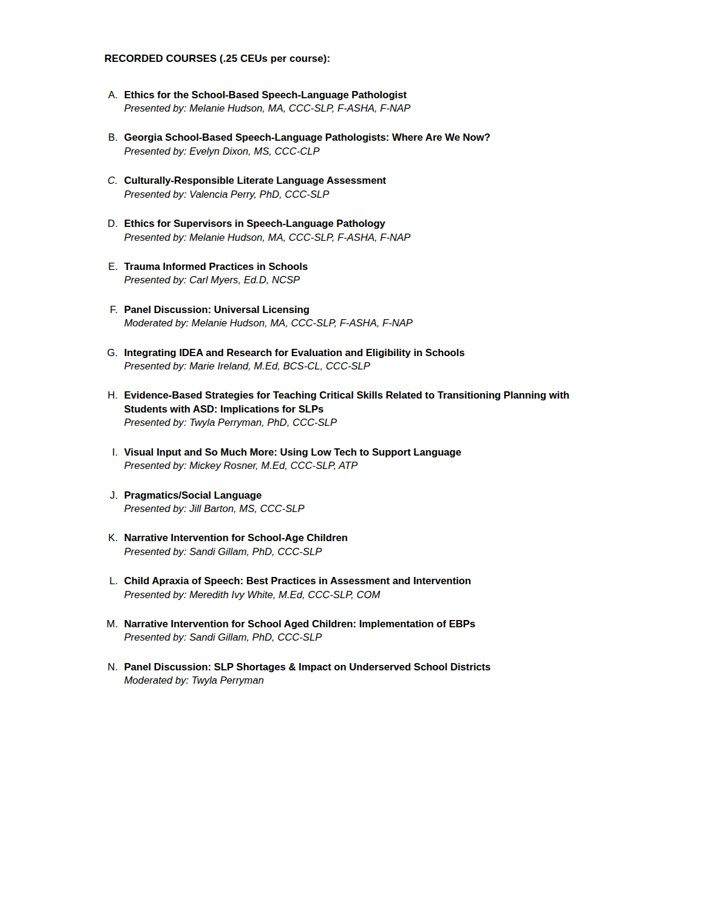RECORDED COURSES (.25 CEUs per course):
Ethics for the School-Based Speech-Language Pathologist Presented by: Melanie Hudson, MA, CCC-SLP, F-ASHA, F-NAP
Georgia School-Based Speech-Language Pathologists: Where Are We Now? Presented by: Evelyn Dixon, MS, CCC-CLP
Culturally-Responsible Literate Language Assessment Presented by: Valencia Perry, PhD, CCC-SLP
Ethics for Supervisors in Speech-Language Pathology Presented by: Melanie Hudson, MA, CCC-SLP, F-ASHA, F-NAP
Trauma Informed Practices in Schools Presented by: Carl Myers, Ed.D, NCSP
Panel Discussion: Universal Licensing Moderated by: Melanie Hudson, MA, CCC-SLP, F-ASHA, F-NAP
Integrating IDEA and Research for Evaluation and Eligibility in Schools Presented by: Marie Ireland, M.Ed, BCS-CL, CCC-SLP
Evidence-Based Strategies for Teaching Critical Skills Related to Transitioning Planning with Students with ASD: Implications for SLPs Presented by: Twyla Perryman, PhD, CCC-SLP
Visual Input and So Much More: Using Low Tech to Support Language Presented by: Mickey Rosner, M.Ed, CCC-SLP, ATP
Pragmatics/Social Language Presented by: Jill Barton, MS, CCC-SLP
Narrative Intervention for School-Age Children Presented by: Sandi Gillam, PhD, CCC-SLP
Child Apraxia of Speech: Best Practices in Assessment and Intervention Presented by: Meredith Ivy White, M.Ed, CCC-SLP, COM
Narrative Intervention for School Aged Children: Implementation of EBPs Presented by: Sandi Gillam, PhD, CCC-SLP
Panel Discussion: SLP Shortages & Impact on Underserved School Districts Moderated by: Twyla Perryman